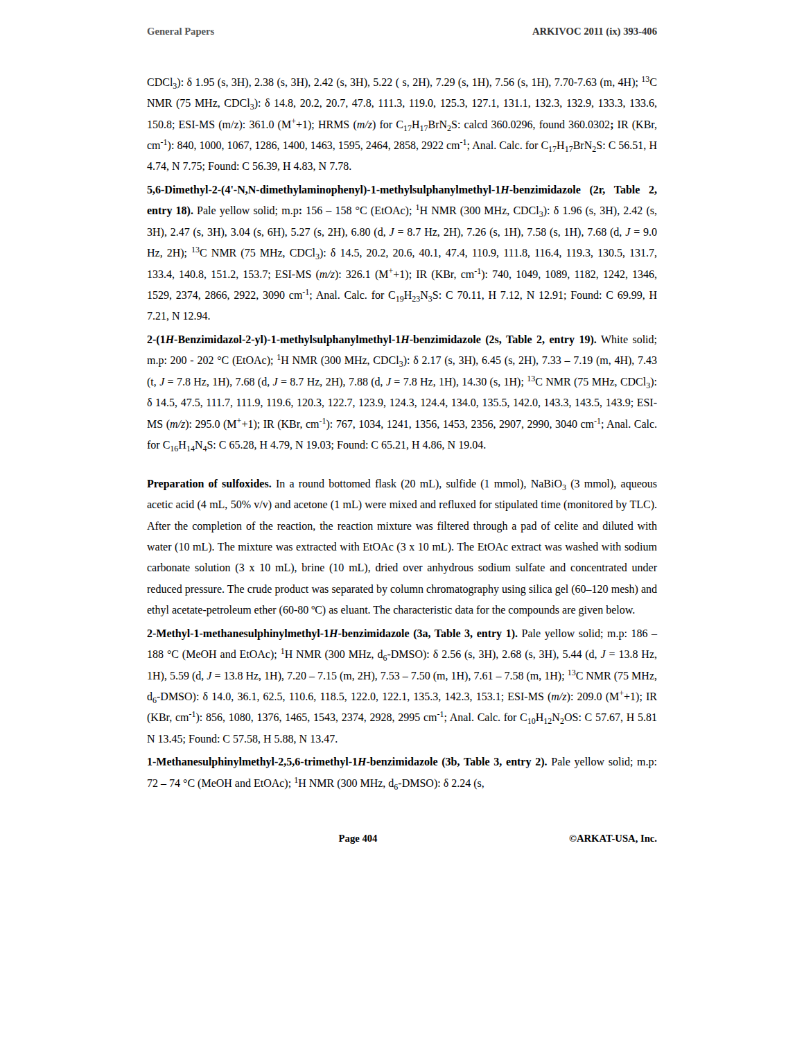General Papers ARKIVOC 2011 (ix) 393-406
CDCl3): δ 1.95 (s, 3H), 2.38 (s, 3H), 2.42 (s, 3H), 5.22 ( s, 2H), 7.29 (s, 1H), 7.56 (s, 1H), 7.70-7.63 (m, 4H); 13C NMR (75 MHz, CDCl3): δ 14.8, 20.2, 20.7, 47.8, 111.3, 119.0, 125.3, 127.1, 131.1, 132.3, 132.9, 133.3, 133.6, 150.8; ESI-MS (m/z): 361.0 (M++1); HRMS (m/z) for C17H17BrN2S: calcd 360.0296, found 360.0302; IR (KBr, cm-1): 840, 1000, 1067, 1286, 1400, 1463, 1595, 2464, 2858, 2922 cm-1; Anal. Calc. for C17H17BrN2S: C 56.51, H 4.74, N 7.75; Found: C 56.39, H 4.83, N 7.78.
5,6-Dimethyl-2-(4'-N,N-dimethylaminophenyl)-1-methylsulphanylmethyl-1H-benzimidazole (2r, Table 2, entry 18). Pale yellow solid; m.p: 156 – 158 °C (EtOAc); 1H NMR (300 MHz, CDCl3): δ 1.96 (s, 3H), 2.42 (s, 3H), 2.47 (s, 3H), 3.04 (s, 6H), 5.27 (s, 2H), 6.80 (d, J = 8.7 Hz, 2H), 7.26 (s, 1H), 7.58 (s, 1H), 7.68 (d, J = 9.0 Hz, 2H); 13C NMR (75 MHz, CDCl3): δ 14.5, 20.2, 20.6, 40.1, 47.4, 110.9, 111.8, 116.4, 119.3, 130.5, 131.7, 133.4, 140.8, 151.2, 153.7; ESI-MS (m/z): 326.1 (M++1); IR (KBr, cm-1): 740, 1049, 1089, 1182, 1242, 1346, 1529, 2374, 2866, 2922, 3090 cm-1; Anal. Calc. for C19H23N3S: C 70.11, H 7.12, N 12.91; Found: C 69.99, H 7.21, N 12.94.
2-(1H-Benzimidazol-2-yl)-1-methylsulphanylmethyl-1H-benzimidazole (2s, Table 2, entry 19). White solid; m.p: 200 - 202 °C (EtOAc); 1H NMR (300 MHz, CDCl3): δ 2.17 (s, 3H), 6.45 (s, 2H), 7.33 – 7.19 (m, 4H), 7.43 (t, J = 7.8 Hz, 1H), 7.68 (d, J = 8.7 Hz, 2H), 7.88 (d, J = 7.8 Hz, 1H), 14.30 (s, 1H); 13C NMR (75 MHz, CDCl3): δ 14.5, 47.5, 111.7, 111.9, 119.6, 120.3, 122.7, 123.9, 124.3, 124.4, 134.0, 135.5, 142.0, 143.3, 143.5, 143.9; ESI-MS (m/z): 295.0 (M++1); IR (KBr, cm-1): 767, 1034, 1241, 1356, 1453, 2356, 2907, 2990, 3040 cm-1; Anal. Calc. for C16H14N4S: C 65.28, H 4.79, N 19.03; Found: C 65.21, H 4.86, N 19.04.
Preparation of sulfoxides. In a round bottomed flask (20 mL), sulfide (1 mmol), NaBiO3 (3 mmol), aqueous acetic acid (4 mL, 50% v/v) and acetone (1 mL) were mixed and refluxed for stipulated time (monitored by TLC). After the completion of the reaction, the reaction mixture was filtered through a pad of celite and diluted with water (10 mL). The mixture was extracted with EtOAc (3 x 10 mL). The EtOAc extract was washed with sodium carbonate solution (3 x 10 mL), brine (10 mL), dried over anhydrous sodium sulfate and concentrated under reduced pressure. The crude product was separated by column chromatography using silica gel (60–120 mesh) and ethyl acetate-petroleum ether (60-80 ºC) as eluant. The characteristic data for the compounds are given below.
2-Methyl-1-methanesulphinylmethyl-1H-benzimidazole (3a, Table 3, entry 1). Pale yellow solid; m.p: 186 – 188 °C (MeOH and EtOAc); 1H NMR (300 MHz, d6-DMSO): δ 2.56 (s, 3H), 2.68 (s, 3H), 5.44 (d, J = 13.8 Hz, 1H), 5.59 (d, J = 13.8 Hz, 1H), 7.20 – 7.15 (m, 2H), 7.53 – 7.50 (m, 1H), 7.61 – 7.58 (m, 1H); 13C NMR (75 MHz, d6-DMSO): δ 14.0, 36.1, 62.5, 110.6, 118.5, 122.0, 122.1, 135.3, 142.3, 153.1; ESI-MS (m/z): 209.0 (M++1); IR (KBr, cm-1): 856, 1080, 1376, 1465, 1543, 2374, 2928, 2995 cm-1; Anal. Calc. for C10H12N2OS: C 57.67, H 5.81 N 13.45; Found: C 57.58, H 5.88, N 13.47.
1-Methanesulphinylmethyl-2,5,6-trimethyl-1H-benzimidazole (3b, Table 3, entry 2). Pale yellow solid; m.p: 72 – 74 °C (MeOH and EtOAc); 1H NMR (300 MHz, d6-DMSO): δ 2.24 (s,
Page 404 ©ARKAT-USA, Inc.